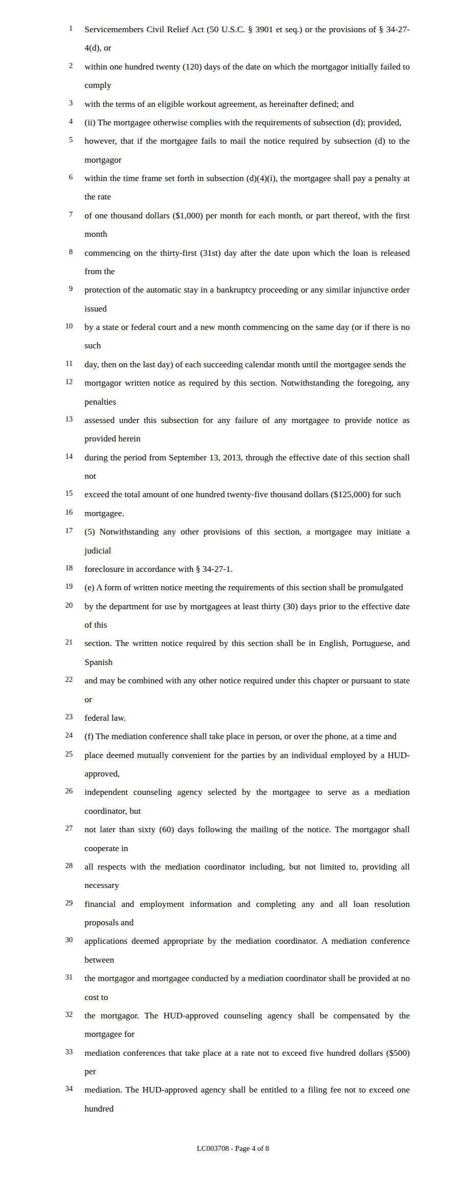Servicemembers Civil Relief Act (50 U.S.C. § 3901 et seq.) or the provisions of § 34-27-4(d), or
within one hundred twenty (120) days of the date on which the mortgagor initially failed to comply
with the terms of an eligible workout agreement, as hereinafter defined; and
(ii) The mortgagee otherwise complies with the requirements of subsection (d); provided,
however, that if the mortgagee fails to mail the notice required by subsection (d) to the mortgagor
within the time frame set forth in subsection (d)(4)(i), the mortgagee shall pay a penalty at the rate
of one thousand dollars ($1,000) per month for each month, or part thereof, with the first month
commencing on the thirty-first (31st) day after the date upon which the loan is released from the
protection of the automatic stay in a bankruptcy proceeding or any similar injunctive order issued
by a state or federal court and a new month commencing on the same day (or if there is no such
day, then on the last day) of each succeeding calendar month until the mortgagee sends the
mortgagor written notice as required by this section. Notwithstanding the foregoing, any penalties
assessed under this subsection for any failure of any mortgagee to provide notice as provided herein
during the period from September 13, 2013, through the effective date of this section shall not
exceed the total amount of one hundred twenty-five thousand dollars ($125,000) for such
mortgagee.
(5) Notwithstanding any other provisions of this section, a mortgagee may initiate a judicial
foreclosure in accordance with § 34-27-1.
(e) A form of written notice meeting the requirements of this section shall be promulgated
by the department for use by mortgagees at least thirty (30) days prior to the effective date of this
section. The written notice required by this section shall be in English, Portuguese, and Spanish
and may be combined with any other notice required under this chapter or pursuant to state or
federal law.
(f) The mediation conference shall take place in person, or over the phone, at a time and
place deemed mutually convenient for the parties by an individual employed by a HUD-approved,
independent counseling agency selected by the mortgagee to serve as a mediation coordinator, but
not later than sixty (60) days following the mailing of the notice. The mortgagor shall cooperate in
all respects with the mediation coordinator including, but not limited to, providing all necessary
financial and employment information and completing any and all loan resolution proposals and
applications deemed appropriate by the mediation coordinator. A mediation conference between
the mortgagor and mortgagee conducted by a mediation coordinator shall be provided at no cost to
the mortgagor. The HUD-approved counseling agency shall be compensated by the mortgagee for
mediation conferences that take place at a rate not to exceed five hundred dollars ($500) per
mediation. The HUD-approved agency shall be entitled to a filing fee not to exceed one hundred
LC003708 - Page 4 of 8